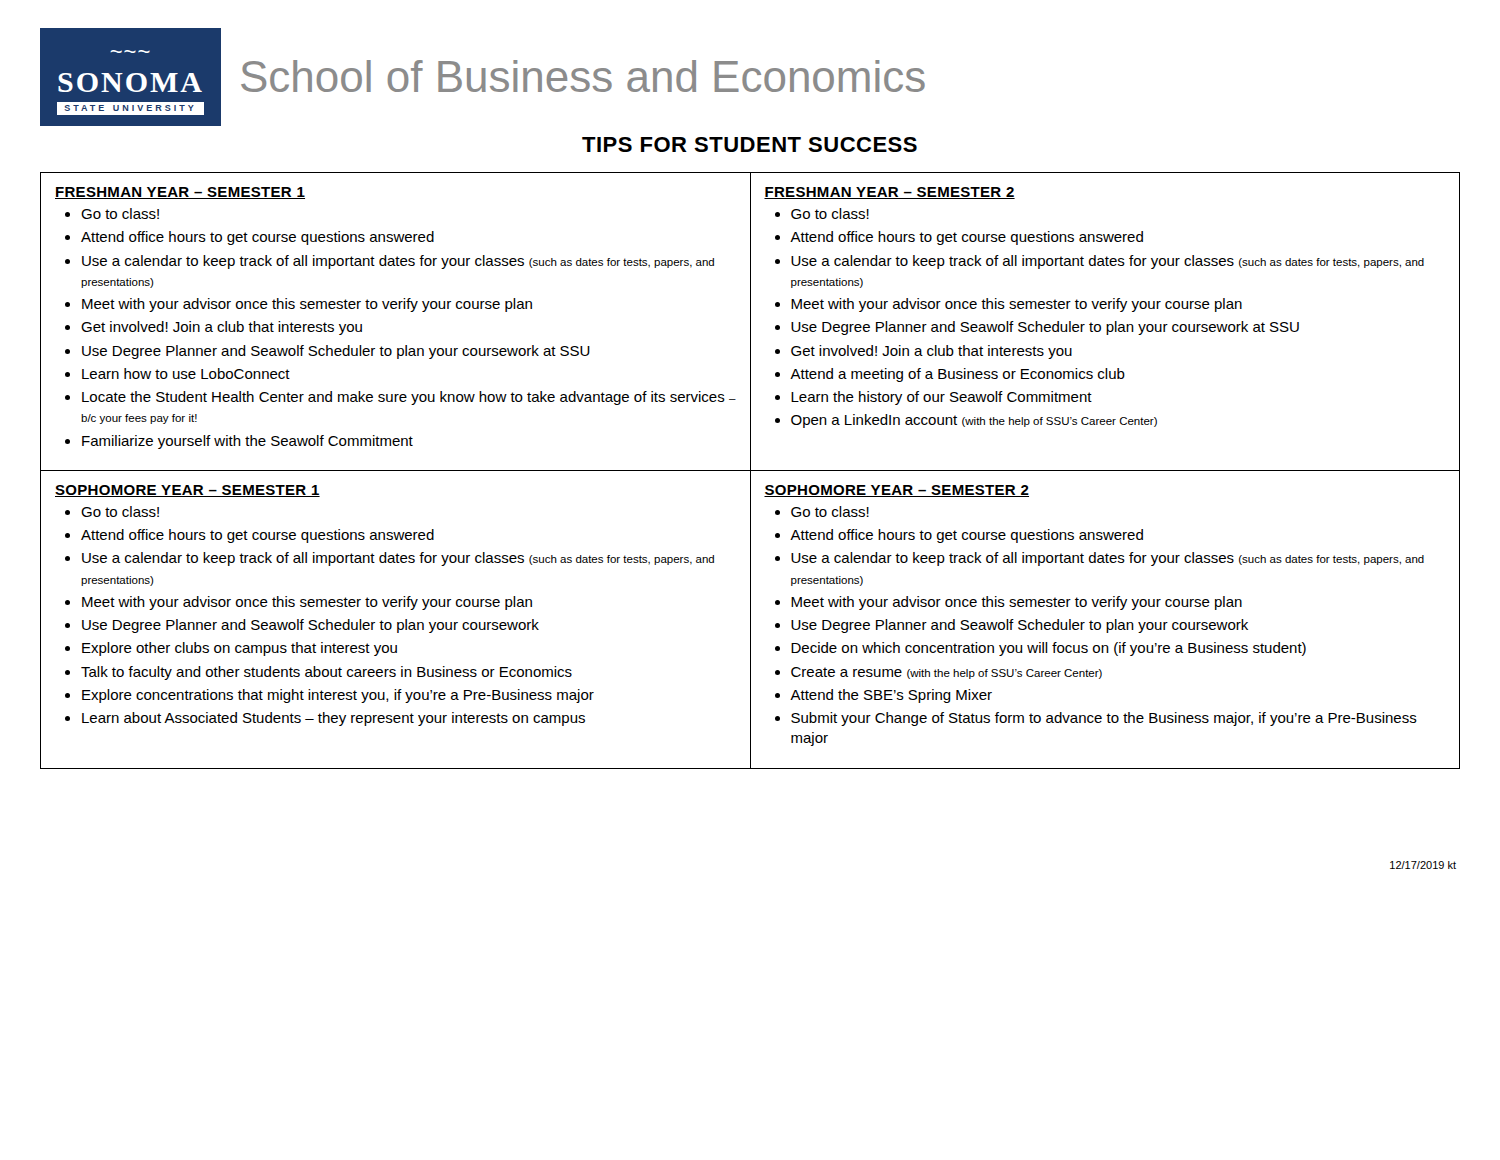~~~ SONOMA STATE UNIVERSITY
School of Business and Economics
TIPS FOR STUDENT SUCCESS
| FRESHMAN YEAR – SEMESTER 1 Go to class! Attend office hours to get course questions answered Use a calendar to keep track of all important dates for your classes (such as dates for tests, papers, and presentations) Meet with your advisor once this semester to verify your course plan Get involved! Join a club that interests you Use Degree Planner and Seawolf Scheduler to plan your coursework at SSU Learn how to use LoboConnect Locate the Student Health Center and make sure you know how to take advantage of its services – b/c your fees pay for it! Familiarize yourself with the Seawolf Commitment | FRESHMAN YEAR – SEMESTER 2 Go to class! Attend office hours to get course questions answered Use a calendar to keep track of all important dates for your classes (such as dates for tests, papers, and presentations) Meet with your advisor once this semester to verify your course plan Use Degree Planner and Seawolf Scheduler to plan your coursework at SSU Get involved! Join a club that interests you Attend a meeting of a Business or Economics club Learn the history of our Seawolf Commitment Open a LinkedIn account (with the help of SSU’s Career Center) |
| SOPHOMORE YEAR – SEMESTER 1 Go to class! Attend office hours to get course questions answered Use a calendar to keep track of all important dates for your classes (such as dates for tests, papers, and presentations) Meet with your advisor once this semester to verify your course plan Use Degree Planner and Seawolf Scheduler to plan your coursework Explore other clubs on campus that interest you Talk to faculty and other students about careers in Business or Economics Explore concentrations that might interest you, if you’re a Pre-Business major Learn about Associated Students – they represent your interests on campus | SOPHOMORE YEAR – SEMESTER 2 Go to class! Attend office hours to get course questions answered Use a calendar to keep track of all important dates for your classes (such as dates for tests, papers, and presentations) Meet with your advisor once this semester to verify your course plan Use Degree Planner and Seawolf Scheduler to plan your coursework Decide on which concentration you will focus on (if you’re a Business student) Create a resume (with the help of SSU’s Career Center) Attend the SBE’s Spring Mixer Submit your Change of Status form to advance to the Business major, if you’re a Pre-Business major |
12/17/2019 kt